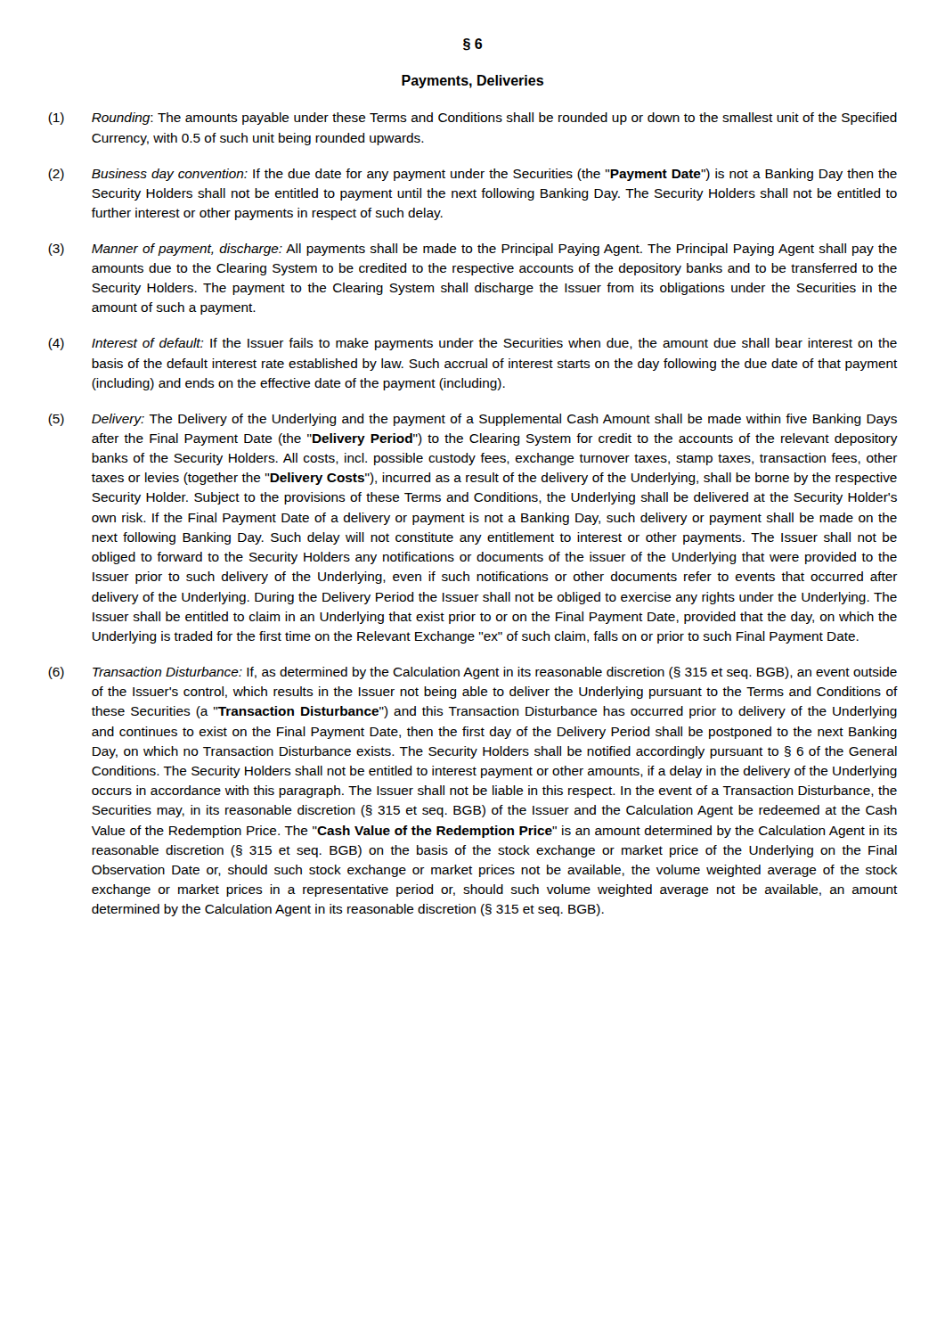§ 6 Payments, Deliveries
(1) Rounding: The amounts payable under these Terms and Conditions shall be rounded up or down to the smallest unit of the Specified Currency, with 0.5 of such unit being rounded upwards.
(2) Business day convention: If the due date for any payment under the Securities (the "Payment Date") is not a Banking Day then the Security Holders shall not be entitled to payment until the next following Banking Day. The Security Holders shall not be entitled to further interest or other payments in respect of such delay.
(3) Manner of payment, discharge: All payments shall be made to the Principal Paying Agent. The Principal Paying Agent shall pay the amounts due to the Clearing System to be credited to the respective accounts of the depository banks and to be transferred to the Security Holders. The payment to the Clearing System shall discharge the Issuer from its obligations under the Securities in the amount of such a payment.
(4) Interest of default: If the Issuer fails to make payments under the Securities when due, the amount due shall bear interest on the basis of the default interest rate established by law. Such accrual of interest starts on the day following the due date of that payment (including) and ends on the effective date of the payment (including).
(5) Delivery: The Delivery of the Underlying and the payment of a Supplemental Cash Amount shall be made within five Banking Days after the Final Payment Date (the "Delivery Period") to the Clearing System for credit to the accounts of the relevant depository banks of the Security Holders. All costs, incl. possible custody fees, exchange turnover taxes, stamp taxes, transaction fees, other taxes or levies (together the "Delivery Costs"), incurred as a result of the delivery of the Underlying, shall be borne by the respective Security Holder. Subject to the provisions of these Terms and Conditions, the Underlying shall be delivered at the Security Holder's own risk. If the Final Payment Date of a delivery or payment is not a Banking Day, such delivery or payment shall be made on the next following Banking Day. Such delay will not constitute any entitlement to interest or other payments. The Issuer shall not be obliged to forward to the Security Holders any notifications or documents of the issuer of the Underlying that were provided to the Issuer prior to such delivery of the Underlying, even if such notifications or other documents refer to events that occurred after delivery of the Underlying. During the Delivery Period the Issuer shall not be obliged to exercise any rights under the Underlying. The Issuer shall be entitled to claim in an Underlying that exist prior to or on the Final Payment Date, provided that the day, on which the Underlying is traded for the first time on the Relevant Exchange "ex" of such claim, falls on or prior to such Final Payment Date.
(6) Transaction Disturbance: If, as determined by the Calculation Agent in its reasonable discretion (§ 315 et seq. BGB), an event outside of the Issuer's control, which results in the Issuer not being able to deliver the Underlying pursuant to the Terms and Conditions of these Securities (a "Transaction Disturbance") and this Transaction Disturbance has occurred prior to delivery of the Underlying and continues to exist on the Final Payment Date, then the first day of the Delivery Period shall be postponed to the next Banking Day, on which no Transaction Disturbance exists. The Security Holders shall be notified accordingly pursuant to § 6 of the General Conditions. The Security Holders shall not be entitled to interest payment or other amounts, if a delay in the delivery of the Underlying occurs in accordance with this paragraph. The Issuer shall not be liable in this respect. In the event of a Transaction Disturbance, the Securities may, in its reasonable discretion (§ 315 et seq. BGB) of the Issuer and the Calculation Agent be redeemed at the Cash Value of the Redemption Price. The "Cash Value of the Redemption Price" is an amount determined by the Calculation Agent in its reasonable discretion (§ 315 et seq. BGB) on the basis of the stock exchange or market price of the Underlying on the Final Observation Date or, should such stock exchange or market prices not be available, the volume weighted average of the stock exchange or market prices in a representative period or, should such volume weighted average not be available, an amount determined by the Calculation Agent in its reasonable discretion (§ 315 et seq. BGB).